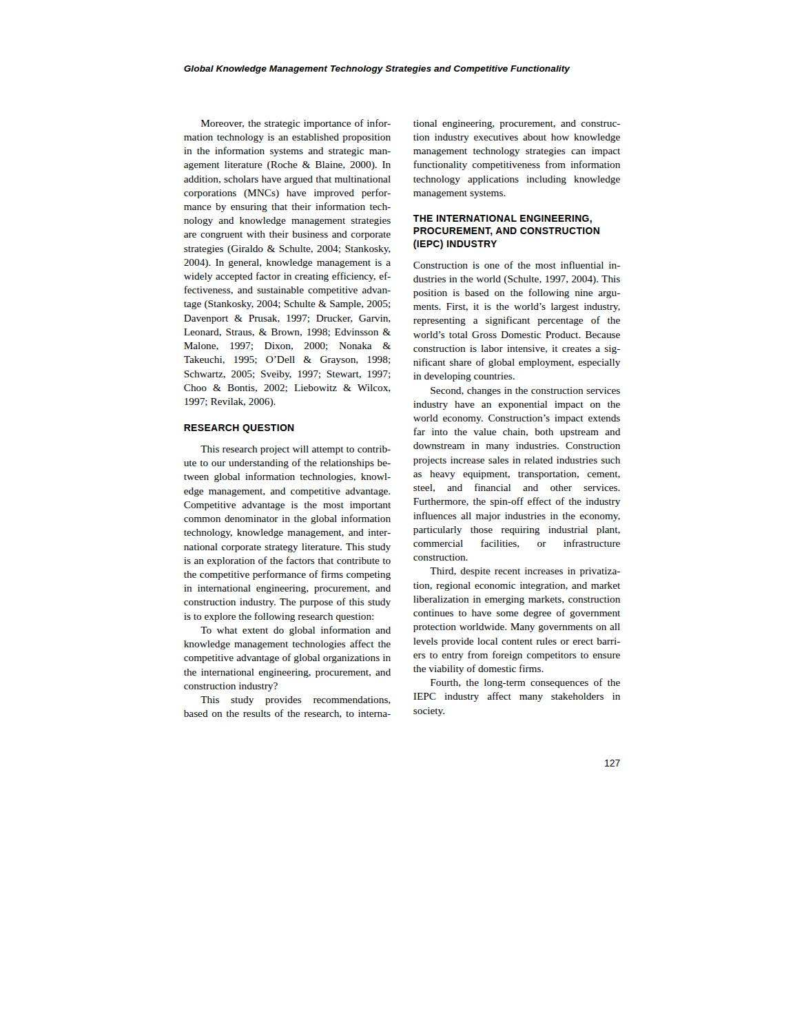Global Knowledge Management Technology Strategies and Competitive Functionality
Moreover, the strategic importance of information technology is an established proposition in the information systems and strategic management literature (Roche & Blaine, 2000). In addition, scholars have argued that multinational corporations (MNCs) have improved performance by ensuring that their information technology and knowledge management strategies are congruent with their business and corporate strategies (Giraldo & Schulte, 2004; Stankosky, 2004). In general, knowledge management is a widely accepted factor in creating efficiency, effectiveness, and sustainable competitive advantage (Stankosky, 2004; Schulte & Sample, 2005; Davenport & Prusak, 1997; Drucker, Garvin, Leonard, Straus, & Brown, 1998; Edvinsson & Malone, 1997; Dixon, 2000; Nonaka & Takeuchi, 1995; O’Dell & Grayson, 1998; Schwartz, 2005; Sveiby, 1997; Stewart, 1997; Choo & Bontis, 2002; Liebowitz & Wilcox, 1997; Revilak, 2006).
RESEARCH QUESTION
This research project will attempt to contribute to our understanding of the relationships between global information technologies, knowledge management, and competitive advantage. Competitive advantage is the most important common denominator in the global information technology, knowledge management, and international corporate strategy literature. This study is an exploration of the factors that contribute to the competitive performance of firms competing in international engineering, procurement, and construction industry. The purpose of this study is to explore the following research question:
To what extent do global information and knowledge management technologies affect the competitive advantage of global organizations in the international engineering, procurement, and construction industry?
This study provides recommendations, based on the results of the research, to international engineering, procurement, and construction industry executives about how knowledge management technology strategies can impact functionality competitiveness from information technology applications including knowledge management systems.
THE INTERNATIONAL ENGINEERING, PROCUREMENT, AND CONSTRUCTION (IEPC) INDUSTRY
Construction is one of the most influential industries in the world (Schulte, 1997, 2004). This position is based on the following nine arguments. First, it is the world’s largest industry, representing a significant percentage of the world’s total Gross Domestic Product. Because construction is labor intensive, it creates a significant share of global employment, especially in developing countries.
Second, changes in the construction services industry have an exponential impact on the world economy. Construction’s impact extends far into the value chain, both upstream and downstream in many industries. Construction projects increase sales in related industries such as heavy equipment, transportation, cement, steel, and financial and other services. Furthermore, the spin-off effect of the industry influences all major industries in the economy, particularly those requiring industrial plant, commercial facilities, or infrastructure construction.
Third, despite recent increases in privatization, regional economic integration, and market liberalization in emerging markets, construction continues to have some degree of government protection worldwide. Many governments on all levels provide local content rules or erect barriers to entry from foreign competitors to ensure the viability of domestic firms.
Fourth, the long-term consequences of the IEPC industry affect many stakeholders in society.
127